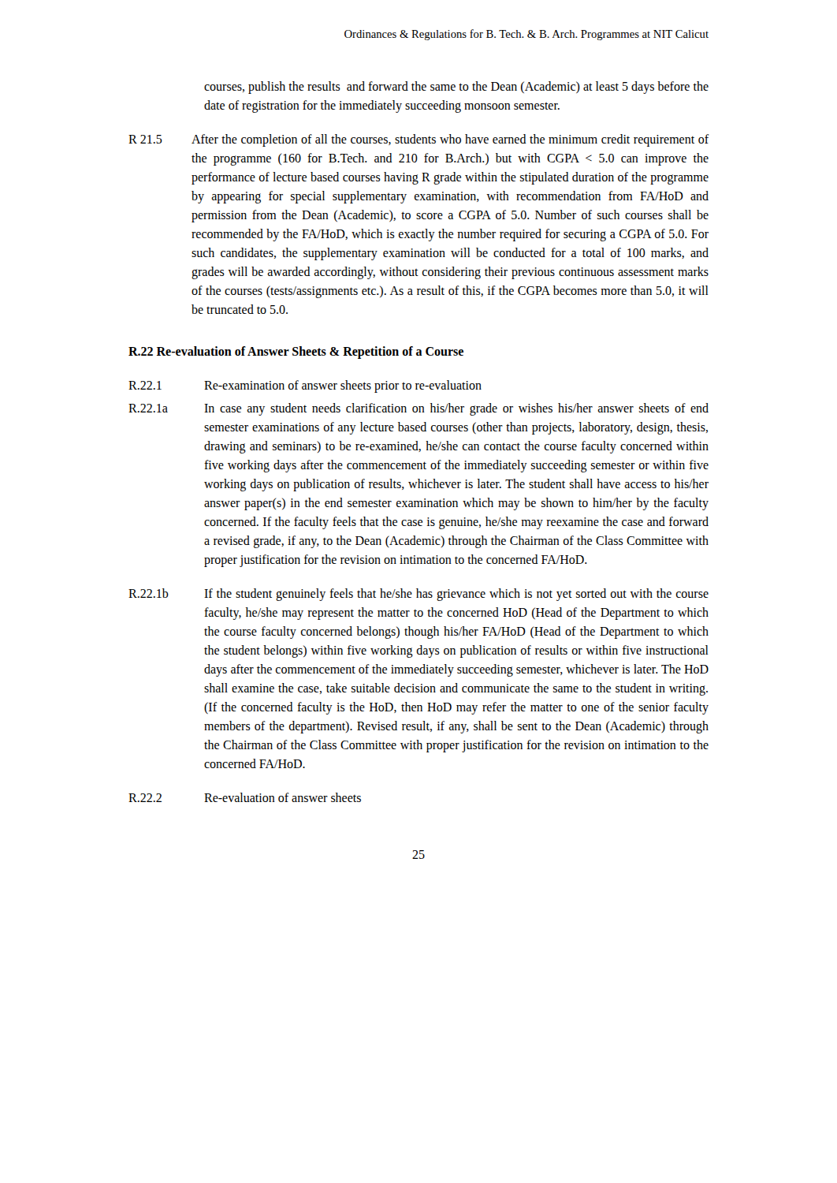Ordinances & Regulations for B. Tech. & B. Arch. Programmes at NIT Calicut
courses, publish the results and forward the same to the Dean (Academic) at least 5 days before the date of registration for the immediately succeeding monsoon semester.
R 21.5
After the completion of all the courses, students who have earned the minimum credit requirement of the programme (160 for B.Tech. and 210 for B.Arch.) but with CGPA < 5.0 can improve the performance of lecture based courses having R grade within the stipulated duration of the programme by appearing for special supplementary examination, with recommendation from FA/HoD and permission from the Dean (Academic), to score a CGPA of 5.0. Number of such courses shall be recommended by the FA/HoD, which is exactly the number required for securing a CGPA of 5.0. For such candidates, the supplementary examination will be conducted for a total of 100 marks, and grades will be awarded accordingly, without considering their previous continuous assessment marks of the courses (tests/assignments etc.). As a result of this, if the CGPA becomes more than 5.0, it will be truncated to 5.0.
R.22 Re-evaluation of Answer Sheets & Repetition of a Course
R.22.1
Re-examination of answer sheets prior to re-evaluation
R.22.1a
In case any student needs clarification on his/her grade or wishes his/her answer sheets of end semester examinations of any lecture based courses (other than projects, laboratory, design, thesis, drawing and seminars) to be re-examined, he/she can contact the course faculty concerned within five working days after the commencement of the immediately succeeding semester or within five working days on publication of results, whichever is later. The student shall have access to his/her answer paper(s) in the end semester examination which may be shown to him/her by the faculty concerned. If the faculty feels that the case is genuine, he/she may reexamine the case and forward a revised grade, if any, to the Dean (Academic) through the Chairman of the Class Committee with proper justification for the revision on intimation to the concerned FA/HoD.
R.22.1b
If the student genuinely feels that he/she has grievance which is not yet sorted out with the course faculty, he/she may represent the matter to the concerned HoD (Head of the Department to which the course faculty concerned belongs) though his/her FA/HoD (Head of the Department to which the student belongs) within five working days on publication of results or within five instructional days after the commencement of the immediately succeeding semester, whichever is later. The HoD shall examine the case, take suitable decision and communicate the same to the student in writing. (If the concerned faculty is the HoD, then HoD may refer the matter to one of the senior faculty members of the department). Revised result, if any, shall be sent to the Dean (Academic) through the Chairman of the Class Committee with proper justification for the revision on intimation to the concerned FA/HoD.
R.22.2
Re-evaluation of answer sheets
25